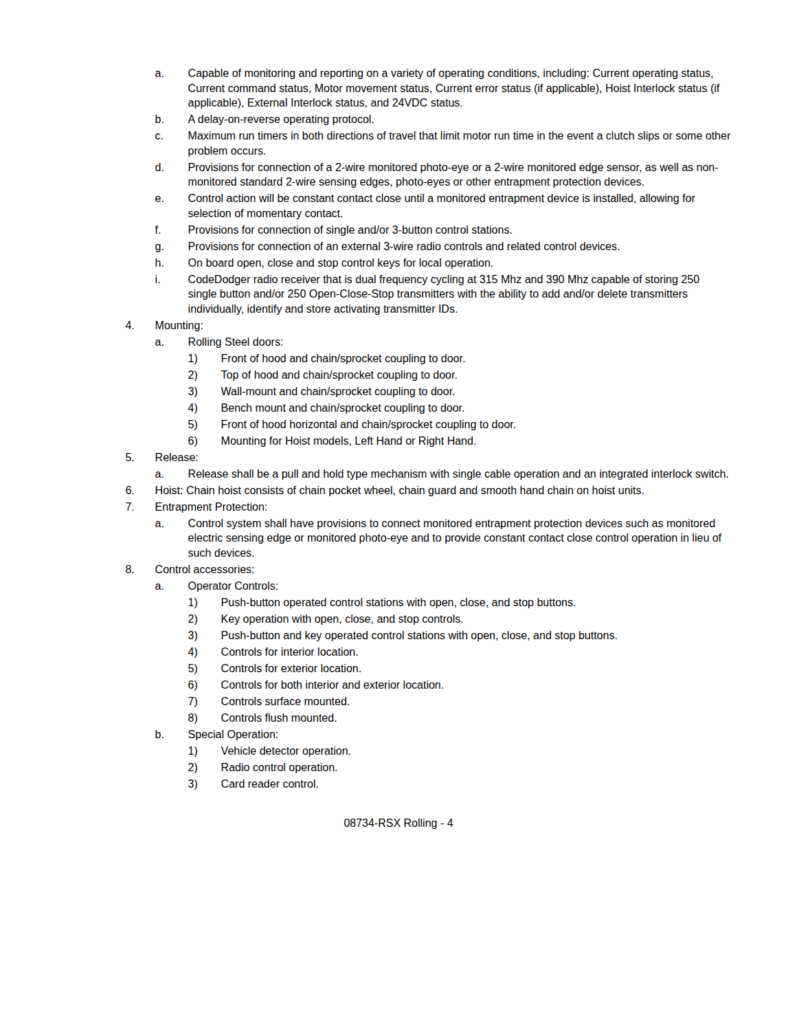a.
Capable of monitoring and reporting on a variety of operating conditions, including: Current operating status, Current command status, Motor movement status, Current error status (if applicable), Hoist Interlock status (if applicable), External Interlock status, and 24VDC status.
b.
A delay-on-reverse operating protocol.
c.
Maximum run timers in both directions of travel that limit motor run time in the event a clutch slips or some other problem occurs.
d.
Provisions for connection of a 2-wire monitored photo-eye or a 2-wire monitored edge sensor, as well as non-monitored standard 2-wire sensing edges, photo-eyes or other entrapment protection devices.
e.
Control action will be constant contact close until a monitored entrapment device is installed, allowing for selection of momentary contact.
f.
Provisions for connection of single and/or 3-button control stations.
g.
Provisions for connection of an external 3-wire radio controls and related control devices.
h.
On board open, close and stop control keys for local operation.
i.
CodeDodger radio receiver that is dual frequency cycling at 315 Mhz and 390 Mhz capable of storing 250 single button and/or 250 Open-Close-Stop transmitters with the ability to add and/or delete transmitters individually, identify and store activating transmitter IDs.
4.
Mounting:
a.
Rolling Steel doors:
1)
Front of hood and chain/sprocket coupling to door.
2)
Top of hood and chain/sprocket coupling to door.
3)
Wall-mount and chain/sprocket coupling to door.
4)
Bench mount and chain/sprocket coupling to door.
5)
Front of hood horizontal and chain/sprocket coupling to door.
6)
Mounting for Hoist models, Left Hand or Right Hand.
5.
Release:
a.
Release shall be a pull and hold type mechanism with single cable operation and an integrated interlock switch.
6.
Hoist: Chain hoist consists of chain pocket wheel, chain guard and smooth hand chain on hoist units.
7.
Entrapment Protection:
a.
Control system shall have provisions to connect monitored entrapment protection devices such as monitored electric sensing edge or monitored photo-eye and to provide constant contact close control operation in lieu of such devices.
8.
Control accessories:
a.
Operator Controls:
1)
Push-button operated control stations with open, close, and stop buttons.
2)
Key operation with open, close, and stop controls.
3)
Push-button and key operated control stations with open, close, and stop buttons.
4)
Controls for interior location.
5)
Controls for exterior location.
6)
Controls for both interior and exterior location.
7)
Controls surface mounted.
8)
Controls flush mounted.
b.
Special Operation:
1)
Vehicle detector operation.
2)
Radio control operation.
3)
Card reader control.
08734-RSX Rolling - 4